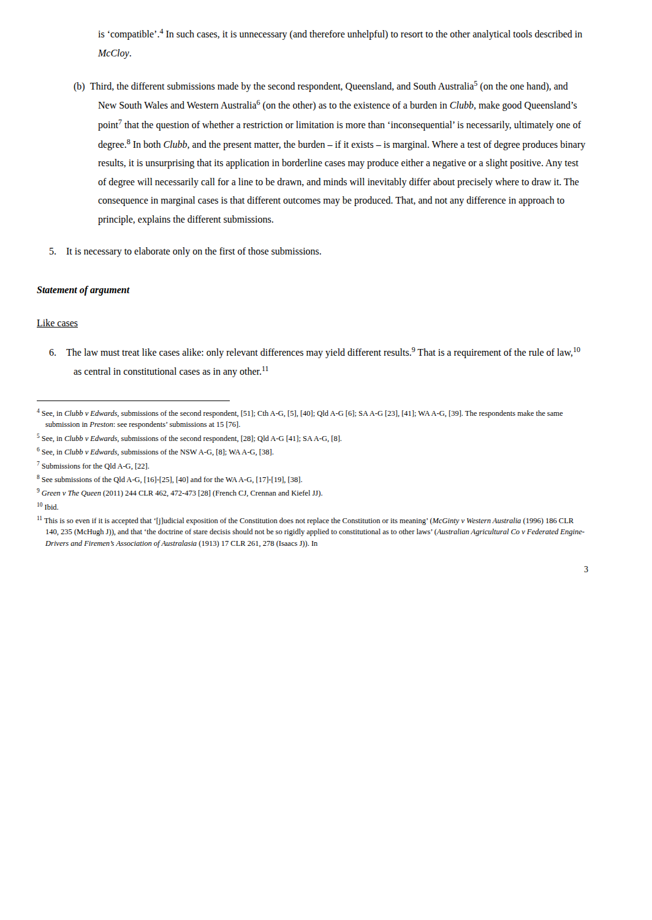is ‘compatible’.4 In such cases, it is unnecessary (and therefore unhelpful) to resort to the other analytical tools described in McCloy.
(b) Third, the different submissions made by the second respondent, Queensland, and South Australia5 (on the one hand), and New South Wales and Western Australia6 (on the other) as to the existence of a burden in Clubb, make good Queensland’s point7 that the question of whether a restriction or limitation is more than ‘inconsequential’ is necessarily, ultimately one of degree.8 In both Clubb, and the present matter, the burden – if it exists – is marginal. Where a test of degree produces binary results, it is unsurprising that its application in borderline cases may produce either a negative or a slight positive. Any test of degree will necessarily call for a line to be drawn, and minds will inevitably differ about precisely where to draw it. The consequence in marginal cases is that different outcomes may be produced. That, and not any difference in approach to principle, explains the different submissions.
5. It is necessary to elaborate only on the first of those submissions.
Statement of argument
Like cases
6. The law must treat like cases alike: only relevant differences may yield different results.9 That is a requirement of the rule of law,10 as central in constitutional cases as in any other.11
4 See, in Clubb v Edwards, submissions of the second respondent, [51]; Cth A-G, [5], [40]; Qld A-G [6]; SA A-G [23], [41]; WA A-G, [39]. The respondents make the same submission in Preston: see respondents’ submissions at 15 [76].
5 See, in Clubb v Edwards, submissions of the second respondent, [28]; Qld A-G [41]; SA A-G, [8].
6 See, in Clubb v Edwards, submissions of the NSW A-G, [8]; WA A-G, [38].
7 Submissions for the Qld A-G, [22].
8 See submissions of the Qld A-G, [16]-[25], [40] and for the WA A-G, [17]-[19], [38].
9 Green v The Queen (2011) 244 CLR 462, 472-473 [28] (French CJ, Crennan and Kiefel JJ).
10 Ibid.
11 This is so even if it is accepted that ‘[j]udicial exposition of the Constitution does not replace the Constitution or its meaning’ (McGinty v Western Australia (1996) 186 CLR 140, 235 (McHugh J)), and that ‘the doctrine of stare decisis should not be so rigidly applied to constitutional as to other laws’ (Australian Agricultural Co v Federated Engine-Drivers and Firemen’s Association of Australasia (1913) 17 CLR 261, 278 (Isaacs J)). In
3